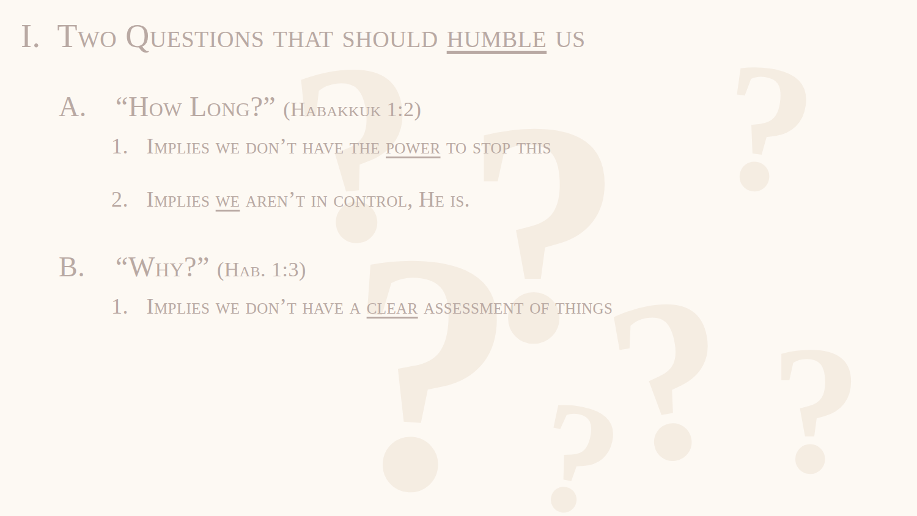? ? ? ? ? ? ?
I. Two Questions that should humble us
A. “How Long?” (Habakkuk 1:2)
1. Implies we don’t have the power to stop this
2. Implies we aren’t in control, He is.
B. “Why?” (Hab. 1:3)
1. Implies we don’t have a clear assessment of things